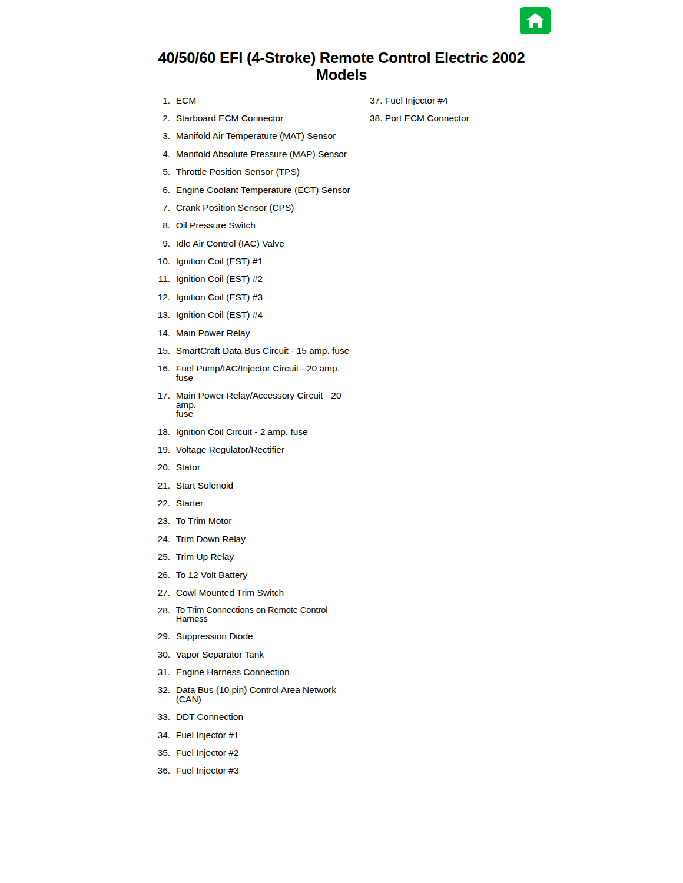40/50/60 EFI (4-Stroke) Remote Control Electric 2002 Models
1. ECM
2. Starboard ECM Connector
3. Manifold Air Temperature (MAT) Sensor
4. Manifold Absolute Pressure (MAP) Sensor
5. Throttle Position Sensor (TPS)
6. Engine Coolant Temperature (ECT) Sensor
7. Crank Position Sensor (CPS)
8. Oil Pressure Switch
9. Idle Air Control (IAC) Valve
10. Ignition Coil (EST) #1
11. Ignition Coil (EST) #2
12. Ignition Coil (EST) #3
13. Ignition Coil (EST) #4
14. Main Power Relay
15. SmartCraft Data Bus Circuit - 15 amp. fuse
16. Fuel Pump/IAC/Injector Circuit - 20 amp. fuse
17. Main Power Relay/Accessory Circuit - 20 amp.fuse
18. Ignition Coil Circuit - 2 amp. fuse
19. Voltage Regulator/Rectifier
20. Stator
21. Start Solenoid
22. Starter
23. To Trim Motor
24. Trim Down Relay
25. Trim Up Relay
26. To 12 Volt Battery
27. Cowl Mounted Trim Switch
28. To Trim Connections on Remote Control Harness
29. Suppression Diode
30. Vapor Separator Tank
31. Engine Harness Connection
32. Data Bus (10 pin) Control Area Network (CAN)
33. DDT Connection
34. Fuel Injector #1
35. Fuel Injector #2
36. Fuel Injector #3
37. Fuel Injector #4
38. Port ECM Connector